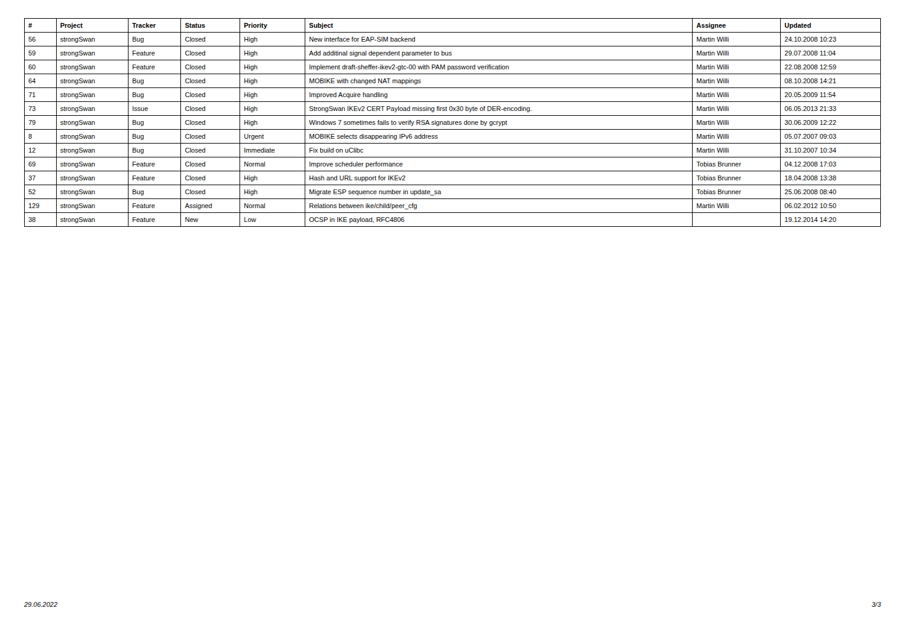| # | Project | Tracker | Status | Priority | Subject | Assignee | Updated |
| --- | --- | --- | --- | --- | --- | --- | --- |
| 56 | strongSwan | Bug | Closed | High | New interface for EAP-SIM backend | Martin Willi | 24.10.2008 10:23 |
| 59 | strongSwan | Feature | Closed | High | Add additinal signal dependent parameter to bus | Martin Willi | 29.07.2008 11:04 |
| 60 | strongSwan | Feature | Closed | High | Implement draft-sheffer-ikev2-gtc-00 with PAM password verification | Martin Willi | 22.08.2008 12:59 |
| 64 | strongSwan | Bug | Closed | High | MOBIKE with changed NAT mappings | Martin Willi | 08.10.2008 14:21 |
| 71 | strongSwan | Bug | Closed | High | Improved Acquire handling | Martin Willi | 20.05.2009 11:54 |
| 73 | strongSwan | Issue | Closed | High | StrongSwan IKEv2 CERT Payload missing first 0x30 byte of DER-encoding. | Martin Willi | 06.05.2013 21:33 |
| 79 | strongSwan | Bug | Closed | High | Windows 7 sometimes fails to verify RSA signatures done by gcrypt | Martin Willi | 30.06.2009 12:22 |
| 8 | strongSwan | Bug | Closed | Urgent | MOBIKE selects disappearing IPv6 address | Martin Willi | 05.07.2007 09:03 |
| 12 | strongSwan | Bug | Closed | Immediate | Fix build on uClibc | Martin Willi | 31.10.2007 10:34 |
| 69 | strongSwan | Feature | Closed | Normal | Improve scheduler performance | Tobias Brunner | 04.12.2008 17:03 |
| 37 | strongSwan | Feature | Closed | High | Hash and URL support for IKEv2 | Tobias Brunner | 18.04.2008 13:38 |
| 52 | strongSwan | Bug | Closed | High | Migrate ESP sequence number in update_sa | Tobias Brunner | 25.06.2008 08:40 |
| 129 | strongSwan | Feature | Assigned | Normal | Relations between ike/child/peer_cfg | Martin Willi | 06.02.2012 10:50 |
| 38 | strongSwan | Feature | New | Low | OCSP in IKE payload, RFC4806 | | 19.12.2014 14:20 |
29.06.2022 3/3